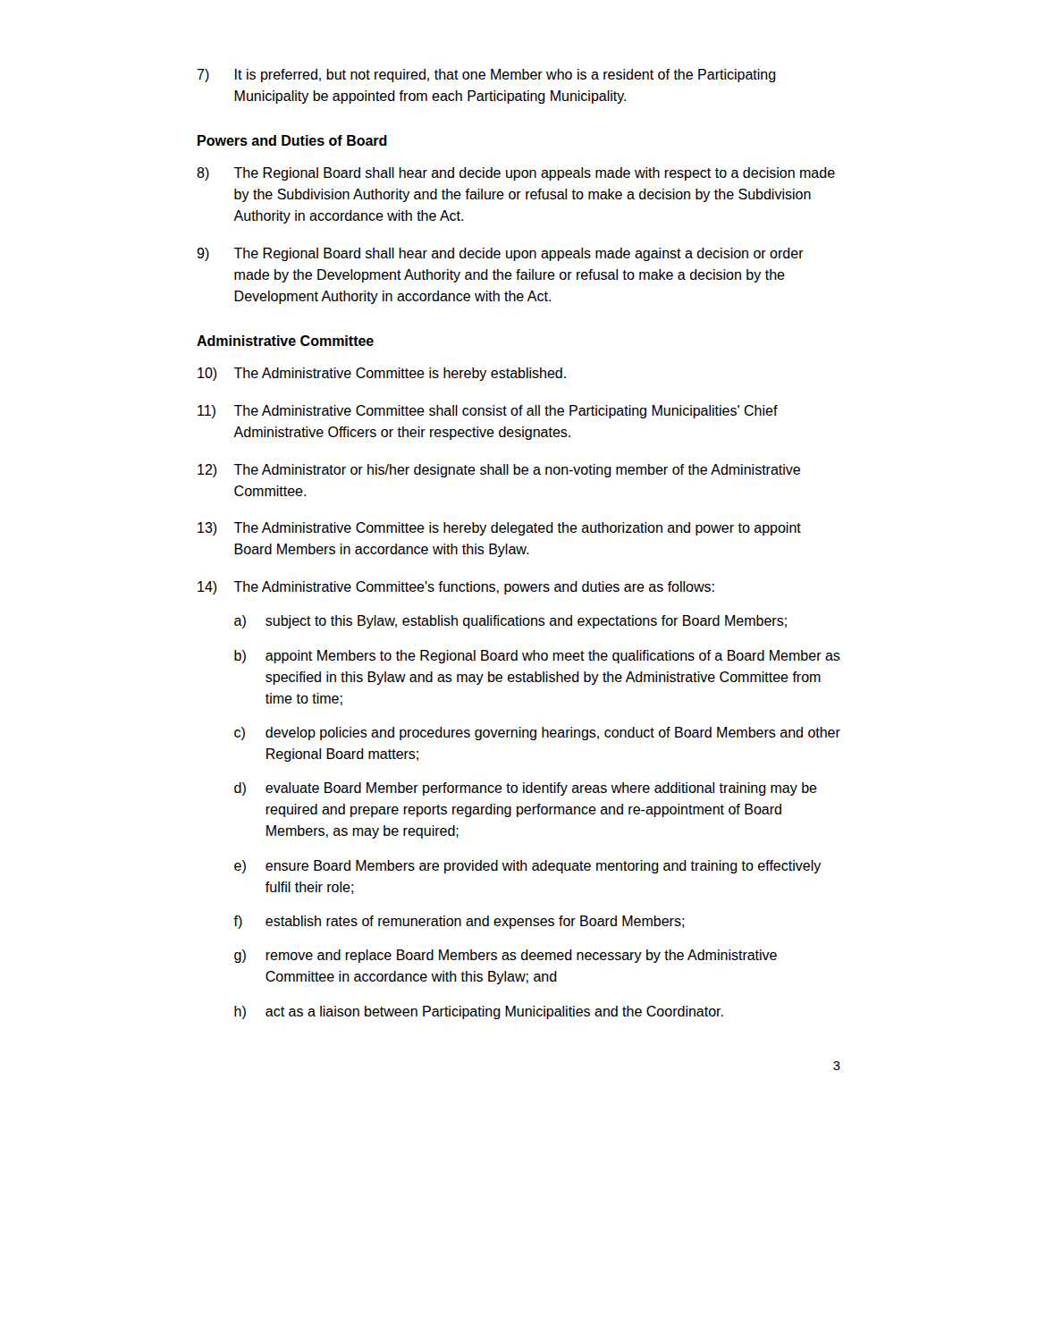7) It is preferred, but not required, that one Member who is a resident of the Participating Municipality be appointed from each Participating Municipality.
Powers and Duties of Board
8) The Regional Board shall hear and decide upon appeals made with respect to a decision made by the Subdivision Authority and the failure or refusal to make a decision by the Subdivision Authority in accordance with the Act.
9) The Regional Board shall hear and decide upon appeals made against a decision or order made by the Development Authority and the failure or refusal to make a decision by the Development Authority in accordance with the Act.
Administrative Committee
10) The Administrative Committee is hereby established.
11) The Administrative Committee shall consist of all the Participating Municipalities' Chief Administrative Officers or their respective designates.
12) The Administrator or his/her designate shall be a non-voting member of the Administrative Committee.
13) The Administrative Committee is hereby delegated the authorization and power to appoint Board Members in accordance with this Bylaw.
14) The Administrative Committee's functions, powers and duties are as follows:
a) subject to this Bylaw, establish qualifications and expectations for Board Members;
b) appoint Members to the Regional Board who meet the qualifications of a Board Member as specified in this Bylaw and as may be established by the Administrative Committee from time to time;
c) develop policies and procedures governing hearings, conduct of Board Members and other Regional Board matters;
d) evaluate Board Member performance to identify areas where additional training may be required and prepare reports regarding performance and re-appointment of Board Members, as may be required;
e) ensure Board Members are provided with adequate mentoring and training to effectively fulfil their role;
f) establish rates of remuneration and expenses for Board Members;
g) remove and replace Board Members as deemed necessary by the Administrative Committee in accordance with this Bylaw; and
h) act as a liaison between Participating Municipalities and the Coordinator.
3